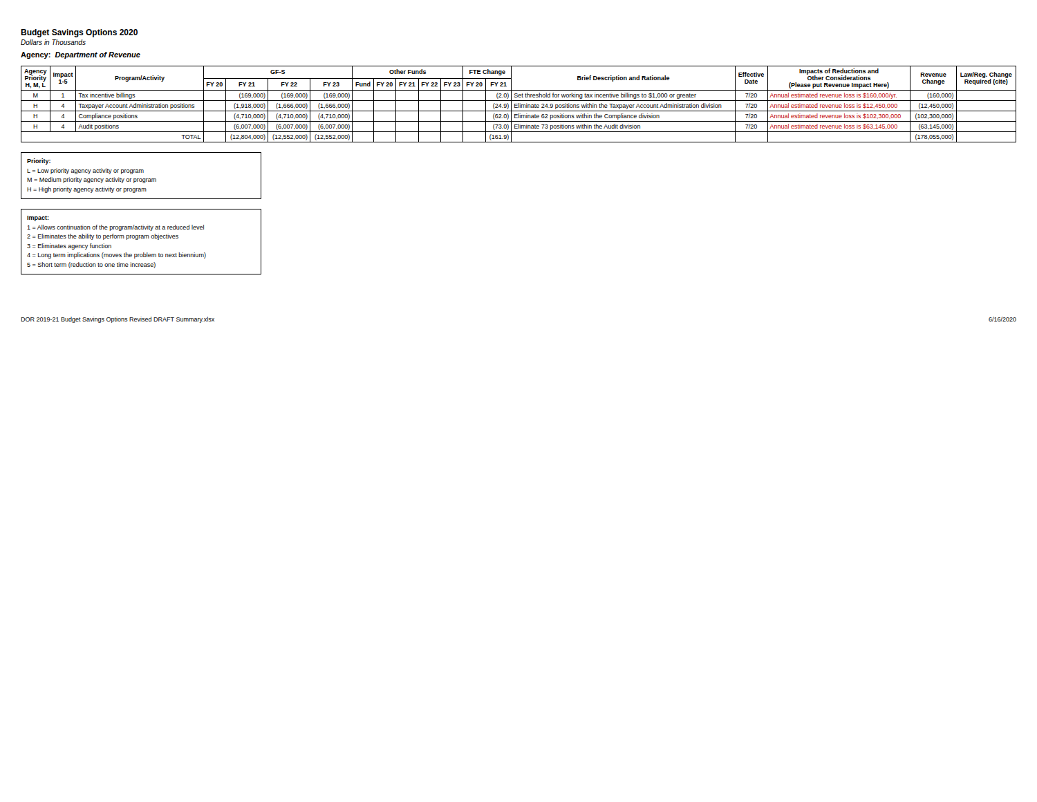Budget Savings Options 2020
Dollars in Thousands
Agency: Department of Revenue
| Agency Priority H, M, L | Impact 1-5 | Program/Activity | GF-S | Other Funds | FTE Change | Brief Description and Rationale | Effective Date | Impacts of Reductions and Other Considerations (Please put Revenue Impact Here) | Revenue Change | Law/Reg. Change Required (cite) |
| --- | --- | --- | --- | --- | --- | --- | --- | --- | --- | --- |
| FY 20 | FY 21 | FY 22 | FY 23 | Fund | FY 20 | FY 21 | FY 22 | FY 23 | FY 20 | FY 21 |
| M | 1 | Tax incentive billings | | (169,000) | (169,000) | (169,000) | | | | | | | (2.0) | Set threshold for working tax incentive billings to $1,000 or greater | 7/20 | Annual estimated revenue loss is $160,000/yr. | (160,000) | |
| H | 4 | Taxpayer Account Administration positions | | (1,918,000) | (1,666,000) | (1,666,000) | | | | | | | (24.9) | Eliminate 24.9 positions within the Taxpayer Account Administration division | 7/20 | Annual estimated revenue loss is $12,450,000 | (12,450,000) | |
| H | 4 | Compliance positions | | (4,710,000) | (4,710,000) | (4,710,000) | | | | | | | (62.0) | Eliminate 62 positions within the Compliance division | 7/20 | Annual estimated revenue loss is $102,300,000 | (102,300,000) | |
| H | 4 | Audit positions | | (6,007,000) | (6,007,000) | (6,007,000) | | | | | | | (73.0) | Eliminate 73 positions within the Audit division | 7/20 | Annual estimated revenue loss is $63,145,000 | (63,145,000) | |
| TOTAL | | (12,804,000) | (12,552,000) | (12,552,000) | | | | | | | (161.9) | | | | (178,055,000) | |
Priority:
L = Low priority agency activity or program
M = Medium priority agency activity or program
H = High priority agency activity or program
Impact:
1 = Allows continuation of the program/activity at a reduced level
2 = Eliminates the ability to perform program objectives
3 = Eliminates agency function
4 = Long term implications (moves the problem to next biennium)
5 = Short term (reduction to one time increase)
DOR 2019-21 Budget Savings Options Revised DRAFT Summary.xlsx
6/16/2020